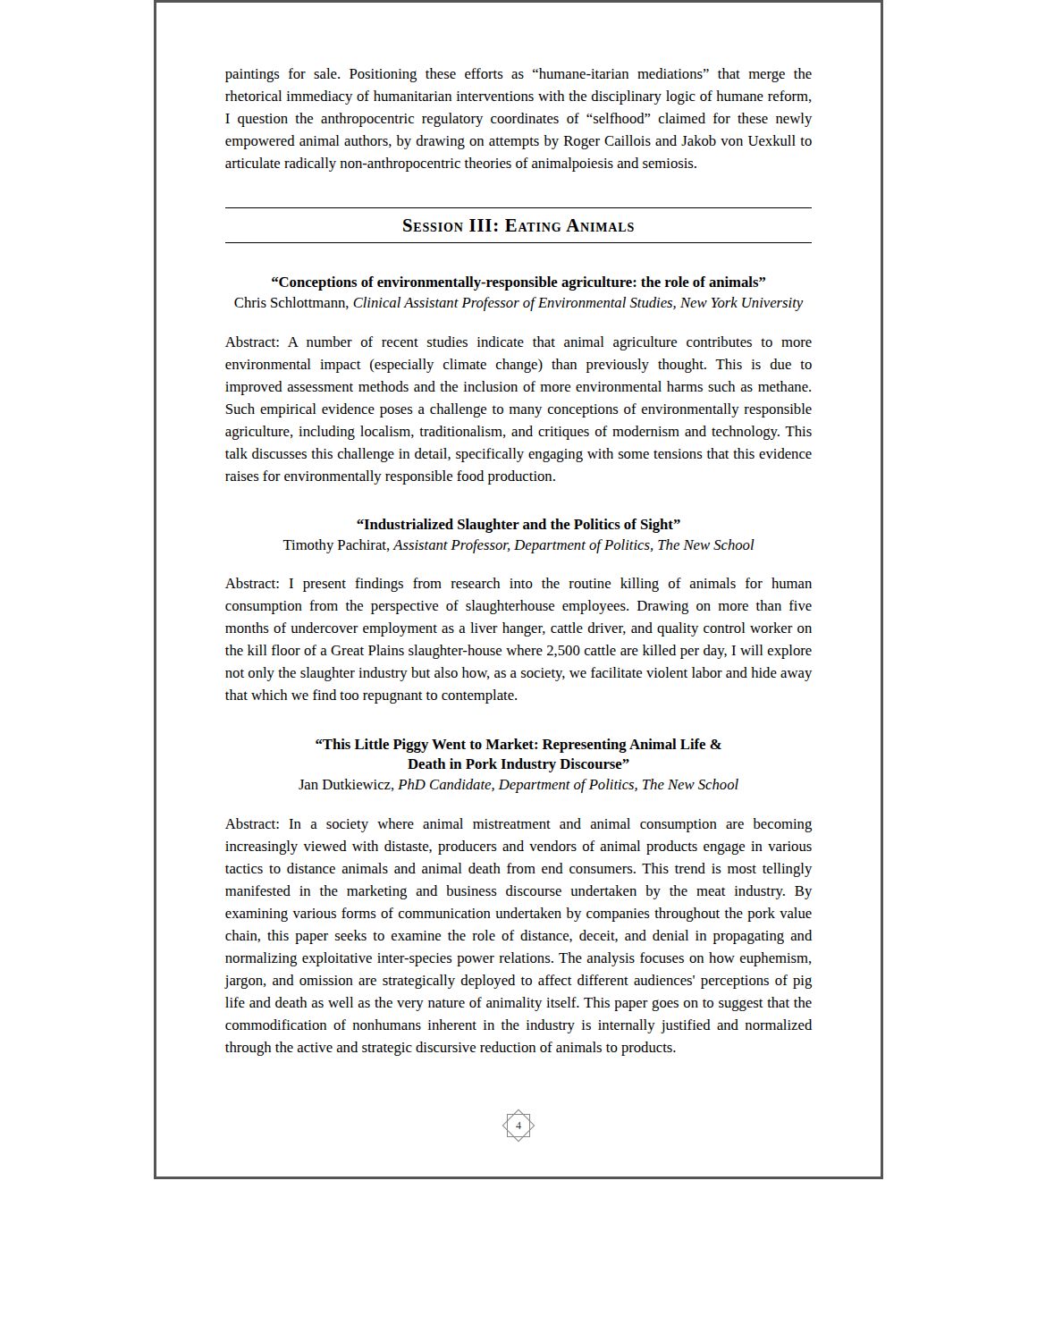paintings for sale. Positioning these efforts as “humane-itarian mediations” that merge the rhetorical immediacy of humanitarian interventions with the disciplinary logic of humane reform, I question the anthropocentric regulatory coordinates of “selfhood” claimed for these newly empowered animal authors, by drawing on attempts by Roger Caillois and Jakob von Uexkull to articulate radically non-anthropocentric theories of animalpoiesis and semiosis.
Session III: Eating Animals
“Conceptions of environmentally-responsible agriculture: the role of animals”
Chris Schlottmann, Clinical Assistant Professor of Environmental Studies, New York University
Abstract: A number of recent studies indicate that animal agriculture contributes to more environmental impact (especially climate change) than previously thought. This is due to improved assessment methods and the inclusion of more environmental harms such as methane. Such empirical evidence poses a challenge to many conceptions of environmentally responsible agriculture, including localism, traditionalism, and critiques of modernism and technology. This talk discusses this challenge in detail, specifically engaging with some tensions that this evidence raises for environmentally responsible food production.
“Industrialized Slaughter and the Politics of Sight”
Timothy Pachirat, Assistant Professor, Department of Politics, The New School
Abstract: I present findings from research into the routine killing of animals for human consumption from the perspective of slaughterhouse employees. Drawing on more than five months of undercover employment as a liver hanger, cattle driver, and quality control worker on the kill floor of a Great Plains slaughter-house where 2,500 cattle are killed per day, I will explore not only the slaughter industry but also how, as a society, we facilitate violent labor and hide away that which we find too repugnant to contemplate.
“This Little Piggy Went to Market: Representing Animal Life &
Death in Pork Industry Discourse”
Jan Dutkiewicz, PhD Candidate, Department of Politics, The New School
Abstract: In a society where animal mistreatment and animal consumption are becoming increasingly viewed with distaste, producers and vendors of animal products engage in various tactics to distance animals and animal death from end consumers. This trend is most tellingly manifested in the marketing and business discourse undertaken by the meat industry. By examining various forms of communication undertaken by companies throughout the pork value chain, this paper seeks to examine the role of distance, deceit, and denial in propagating and normalizing exploitative inter-species power relations. The analysis focuses on how euphemism, jargon, and omission are strategically deployed to affect different audiences' perceptions of pig life and death as well as the very nature of animality itself. This paper goes on to suggest that the commodification of nonhumans inherent in the industry is internally justified and normalized through the active and strategic discursive reduction of animals to products.
4